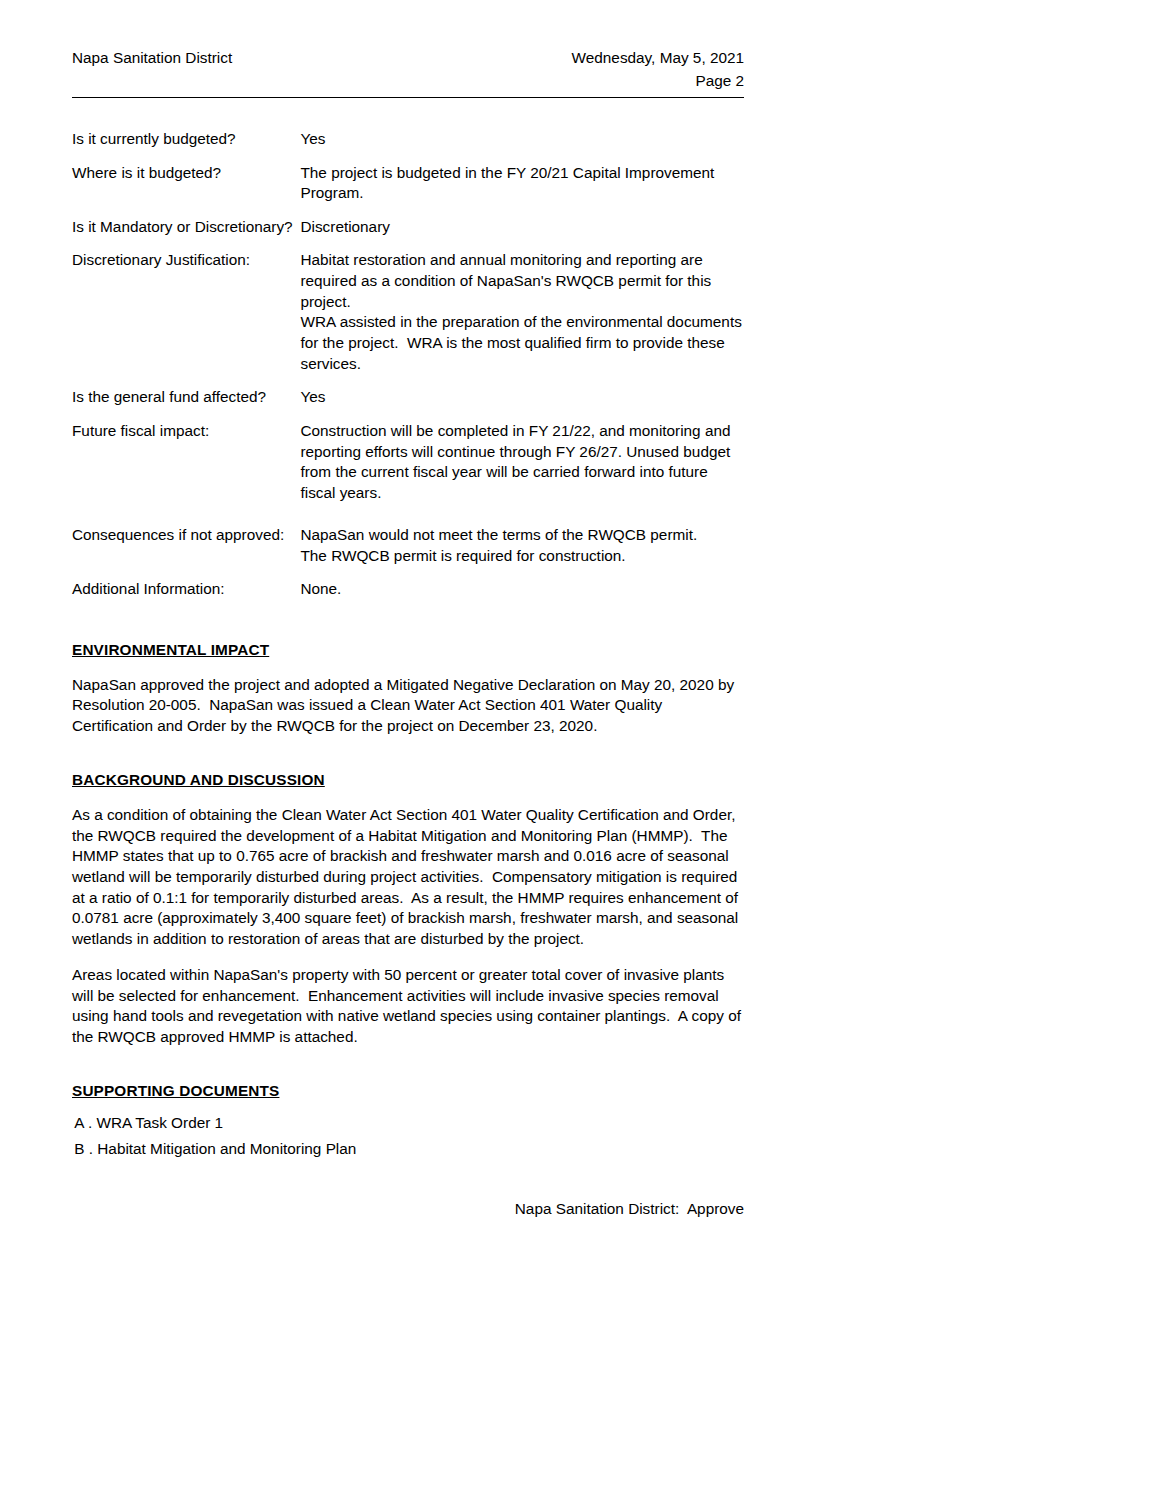Napa Sanitation District
Wednesday, May 5, 2021 Page 2
| Is it currently budgeted? | Yes |
| Where is it budgeted? | The project is budgeted in the FY 20/21 Capital Improvement Program. |
| Is it Mandatory or Discretionary? | Discretionary |
| Discretionary Justification: | Habitat restoration and annual monitoring and reporting are required as a condition of NapaSan's RWQCB permit for this project. WRA assisted in the preparation of the environmental documents for the project. WRA is the most qualified firm to provide these services. |
| Is the general fund affected? | Yes |
| Future fiscal impact: | Construction will be completed in FY 21/22, and monitoring and reporting efforts will continue through FY 26/27. Unused budget from the current fiscal year will be carried forward into future fiscal years. |
| Consequences if not approved: | NapaSan would not meet the terms of the RWQCB permit. The RWQCB permit is required for construction. |
| Additional Information: | None. |
ENVIRONMENTAL IMPACT
NapaSan approved the project and adopted a Mitigated Negative Declaration on May 20, 2020 by Resolution 20-005. NapaSan was issued a Clean Water Act Section 401 Water Quality Certification and Order by the RWQCB for the project on December 23, 2020.
BACKGROUND AND DISCUSSION
As a condition of obtaining the Clean Water Act Section 401 Water Quality Certification and Order, the RWQCB required the development of a Habitat Mitigation and Monitoring Plan (HMMP). The HMMP states that up to 0.765 acre of brackish and freshwater marsh and 0.016 acre of seasonal wetland will be temporarily disturbed during project activities. Compensatory mitigation is required at a ratio of 0.1:1 for temporarily disturbed areas. As a result, the HMMP requires enhancement of 0.0781 acre (approximately 3,400 square feet) of brackish marsh, freshwater marsh, and seasonal wetlands in addition to restoration of areas that are disturbed by the project.
Areas located within NapaSan's property with 50 percent or greater total cover of invasive plants will be selected for enhancement. Enhancement activities will include invasive species removal using hand tools and revegetation with native wetland species using container plantings. A copy of the RWQCB approved HMMP is attached.
SUPPORTING DOCUMENTS
A . WRA Task Order 1
B . Habitat Mitigation and Monitoring Plan
Napa Sanitation District: Approve